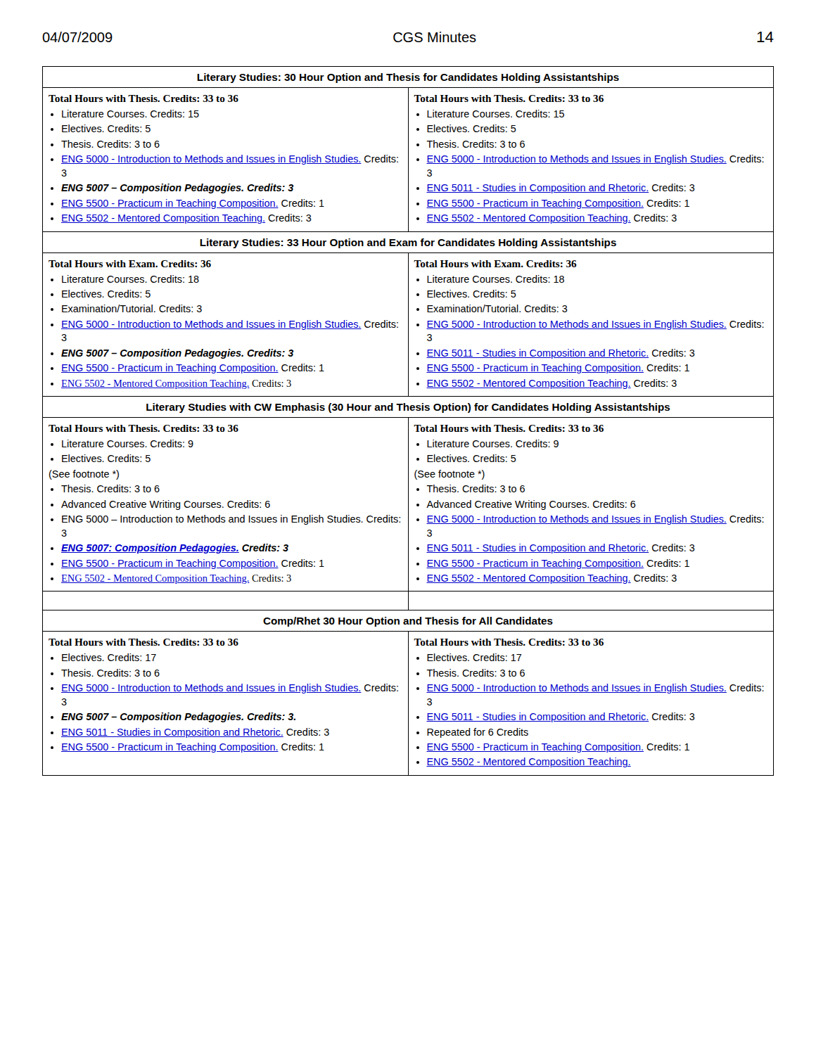04/07/2009 CGS Minutes 14
| Literary Studies: 30 Hour Option and Thesis for Candidates Holding Assistantships |
| Total Hours with Thesis. Credits: 33 to 36 Literature Courses. Credits: 15 Electives. Credits: 5 Thesis. Credits: 3 to 6 ENG 5000 - Introduction to Methods and Issues in English Studies. Credits: 3 ENG 5007 – Composition Pedagogies. Credits: 3 ENG 5500 - Practicum in Teaching Composition. Credits: 1 ENG 5502 - Mentored Composition Teaching. Credits: 3 | Total Hours with Thesis. Credits: 33 to 36 Literature Courses. Credits: 15 Electives. Credits: 5 Thesis. Credits: 3 to 6 ENG 5000 - Introduction to Methods and Issues in English Studies. Credits: 3 ENG 5011 - Studies in Composition and Rhetoric. Credits: 3 ENG 5500 - Practicum in Teaching Composition. Credits: 1 ENG 5502 - Mentored Composition Teaching. Credits: 3 |
| Literary Studies: 33 Hour Option and Exam for Candidates Holding Assistantships |
| Total Hours with Exam. Credits: 36 Literature Courses. Credits: 18 Electives. Credits: 5 Examination/Tutorial. Credits: 3 ENG 5000 - Introduction to Methods and Issues in English Studies. Credits: 3 ENG 5007 – Composition Pedagogies. Credits: 3 ENG 5500 - Practicum in Teaching Composition. Credits: 1 ENG 5502 - Mentored Composition Teaching. Credits: 3 | Total Hours with Exam. Credits: 36 Literature Courses. Credits: 18 Electives. Credits: 5 Examination/Tutorial. Credits: 3 ENG 5000 - Introduction to Methods and Issues in English Studies. Credits: 3 ENG 5011 - Studies in Composition and Rhetoric. Credits: 3 ENG 5500 - Practicum in Teaching Composition. Credits: 1 ENG 5502 - Mentored Composition Teaching. Credits: 3 |
| Literary Studies with CW Emphasis (30 Hour and Thesis Option) for Candidates Holding Assistantships |
| Total Hours with Thesis. Credits: 33 to 36 Literature Courses. Credits: 9 Electives. Credits: 5 (See footnote *) Thesis. Credits: 3 to 6 Advanced Creative Writing Courses. Credits: 6 ENG 5000 – Introduction to Methods and Issues in English Studies. Credits: 3 ENG 5007: Composition Pedagogies. Credits: 3 ENG 5500 - Practicum in Teaching Composition. Credits: 1 ENG 5502 - Mentored Composition Teaching. Credits: 3 | Total Hours with Thesis. Credits: 33 to 36 Literature Courses. Credits: 9 Electives. Credits: 5 (See footnote *) Thesis. Credits: 3 to 6 Advanced Creative Writing Courses. Credits: 6 ENG 5000 - Introduction to Methods and Issues in English Studies. Credits: 3 ENG 5011 - Studies in Composition and Rhetoric. Credits: 3 ENG 5500 - Practicum in Teaching Composition. Credits: 1 ENG 5502 - Mentored Composition Teaching. Credits: 3 |
| Comp/Rhet 30 Hour Option and Thesis for All Candidates |
| Total Hours with Thesis. Credits: 33 to 36 Electives. Credits: 17 Thesis. Credits: 3 to 6 ENG 5000 - Introduction to Methods and Issues in English Studies. Credits: 3 ENG 5007 – Composition Pedagogies. Credits: 3. ENG 5011 - Studies in Composition and Rhetoric. Credits: 3 ENG 5500 - Practicum in Teaching Composition. Credits: 1 | Total Hours with Thesis. Credits: 33 to 36 Electives. Credits: 17 Thesis. Credits: 3 to 6 ENG 5000 - Introduction to Methods and Issues in English Studies. Credits: 3 ENG 5011 - Studies in Composition and Rhetoric. Credits: 3 Repeated for 6 Credits ENG 5500 - Practicum in Teaching Composition. Credits: 1 ENG 5502 - Mentored Composition Teaching. |